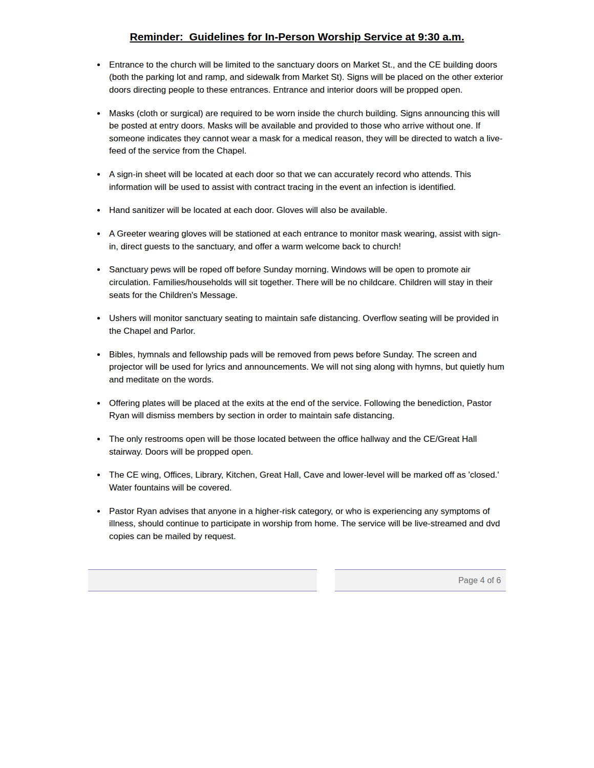Reminder: Guidelines for In-Person Worship Service at 9:30 a.m.
Entrance to the church will be limited to the sanctuary doors on Market St., and the CE building doors (both the parking lot and ramp, and sidewalk from Market St). Signs will be placed on the other exterior doors directing people to these entrances. Entrance and interior doors will be propped open.
Masks (cloth or surgical) are required to be worn inside the church building. Signs announcing this will be posted at entry doors. Masks will be available and provided to those who arrive without one. If someone indicates they cannot wear a mask for a medical reason, they will be directed to watch a live-feed of the service from the Chapel.
A sign-in sheet will be located at each door so that we can accurately record who attends. This information will be used to assist with contract tracing in the event an infection is identified.
Hand sanitizer will be located at each door. Gloves will also be available.
A Greeter wearing gloves will be stationed at each entrance to monitor mask wearing, assist with sign-in, direct guests to the sanctuary, and offer a warm welcome back to church!
Sanctuary pews will be roped off before Sunday morning. Windows will be open to promote air circulation. Families/households will sit together. There will be no childcare. Children will stay in their seats for the Children's Message.
Ushers will monitor sanctuary seating to maintain safe distancing. Overflow seating will be provided in the Chapel and Parlor.
Bibles, hymnals and fellowship pads will be removed from pews before Sunday. The screen and projector will be used for lyrics and announcements. We will not sing along with hymns, but quietly hum and meditate on the words.
Offering plates will be placed at the exits at the end of the service. Following the benediction, Pastor Ryan will dismiss members by section in order to maintain safe distancing.
The only restrooms open will be those located between the office hallway and the CE/Great Hall stairway. Doors will be propped open.
The CE wing, Offices, Library, Kitchen, Great Hall, Cave and lower-level will be marked off as 'closed.' Water fountains will be covered.
Pastor Ryan advises that anyone in a higher-risk category, or who is experiencing any symptoms of illness, should continue to participate in worship from home. The service will be live-streamed and dvd copies can be mailed by request.
Page 4 of 6